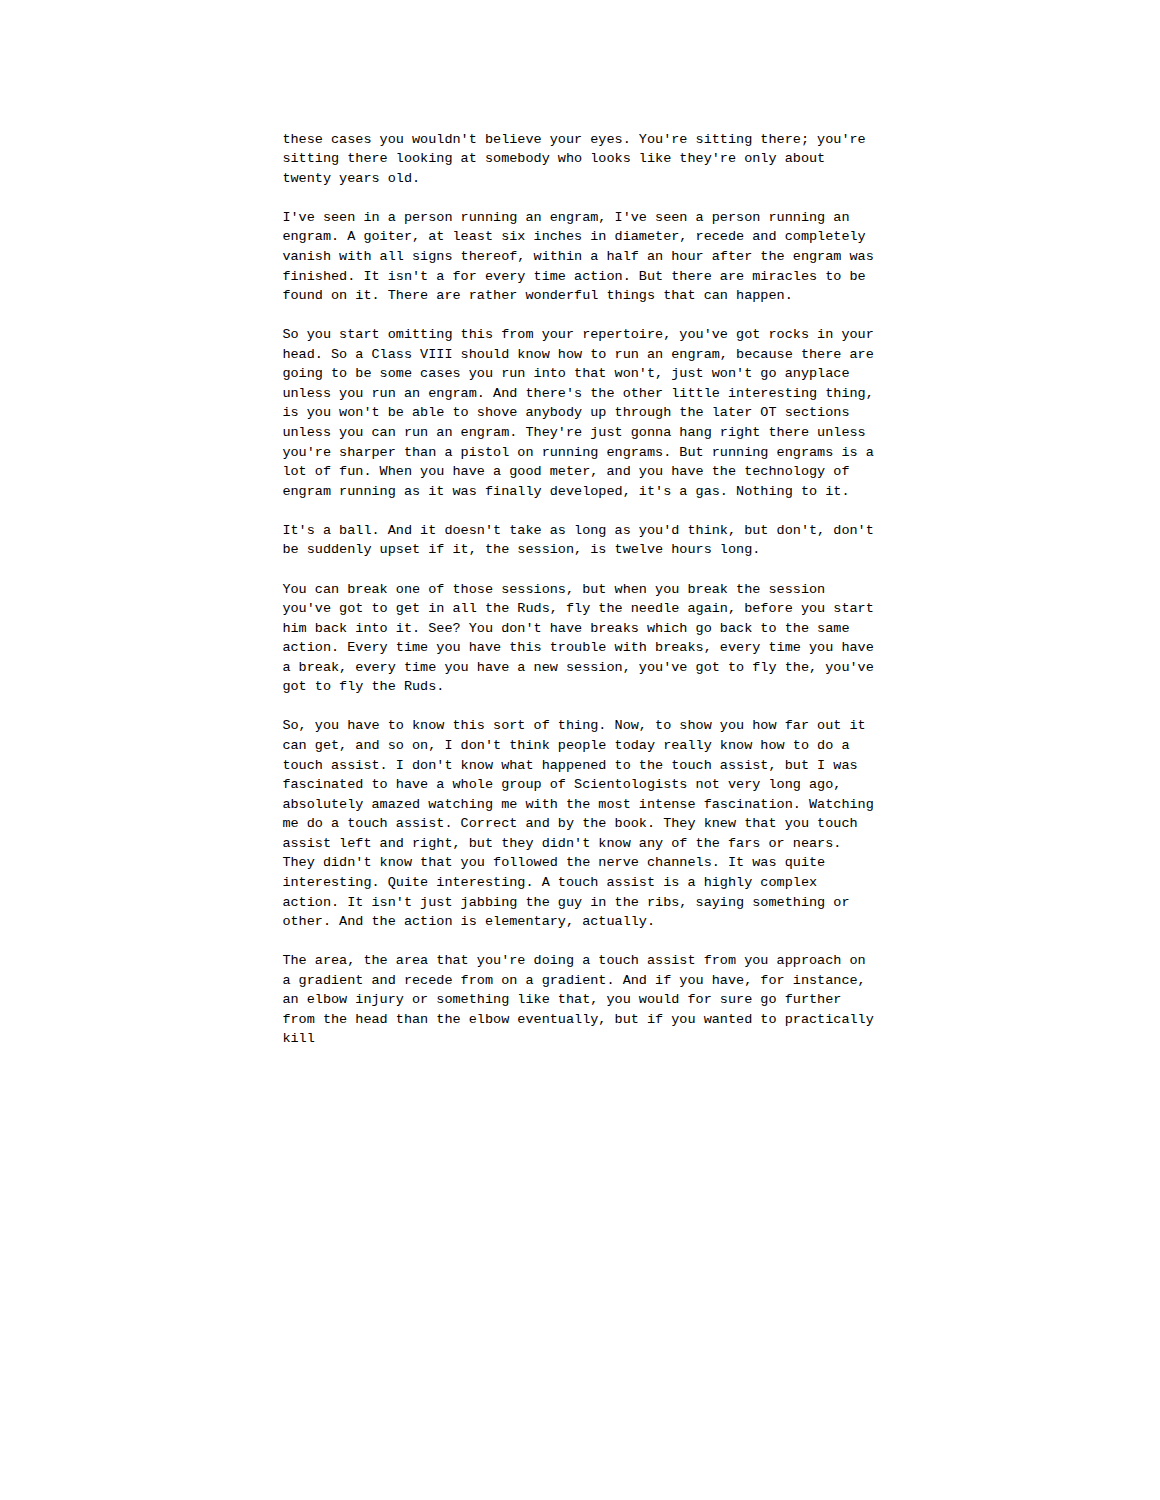these cases you wouldn't believe your eyes. You're sitting there; you're sitting there looking at somebody who looks like they're only about twenty years old.
I've seen in a person running an engram, I've seen a person running an engram. A goiter, at least six inches in diameter, recede and completely vanish with all signs thereof, within a half an hour after the engram was finished. It isn't a for every time action. But there are miracles to be found on it. There are rather wonderful things that can happen.
So you start omitting this from your repertoire, you've got rocks in your head. So a Class VIII should know how to run an engram, because there are going to be some cases you run into that won't, just won't go anyplace unless you run an engram. And there's the other little interesting thing, is you won't be able to shove anybody up through the later OT sections unless you can run an engram. They're just gonna hang right there unless you're sharper than a pistol on running engrams. But running engrams is a lot of fun. When you have a good meter, and you have the technology of engram running as it was finally developed, it's a gas. Nothing to it.
It's a ball. And it doesn't take as long as you'd think, but don't, don't be suddenly upset if it, the session, is twelve hours long.
You can break one of those sessions, but when you break the session you've got to get in all the Ruds, fly the needle again, before you start him back into it. See? You don't have breaks which go back to the same action. Every time you have this trouble with breaks, every time you have a break, every time you have a new session, you've got to fly the, you've got to fly the Ruds.
So, you have to know this sort of thing. Now, to show you how far out it can get, and so on, I don't think people today really know how to do a touch assist. I don't know what happened to the touch assist, but I was fascinated to have a whole group of Scientologists not very long ago, absolutely amazed watching me with the most intense fascination. Watching me do a touch assist. Correct and by the book. They knew that you touch assist left and right, but they didn't know any of the fars or nears. They didn't know that you followed the nerve channels. It was quite interesting. Quite interesting. A touch assist is a highly complex action. It isn't just jabbing the guy in the ribs, saying something or other. And the action is elementary, actually.
The area, the area that you're doing a touch assist from you approach on a gradient and recede from on a gradient. And if you have, for instance, an elbow injury or something like that, you would for sure go further from the head than the elbow eventually, but if you wanted to practically kill